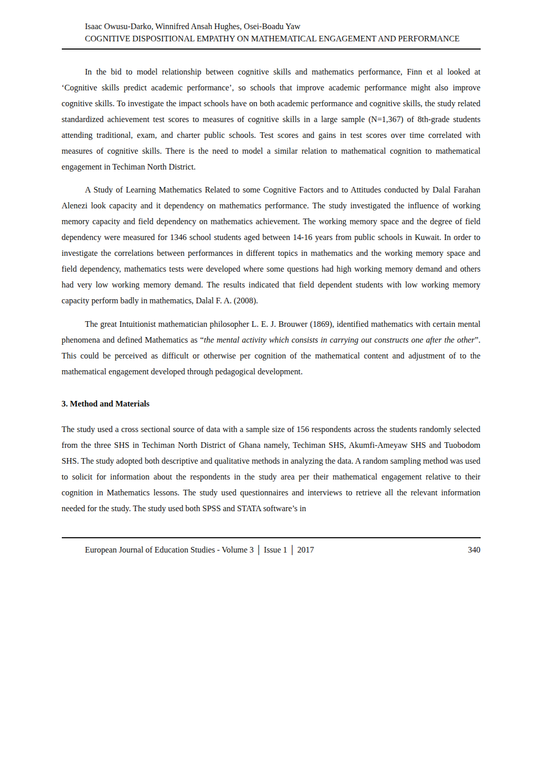Isaac Owusu-Darko, Winnifred Ansah Hughes, Osei-Boadu Yaw
Cognitive Dispositional Empathy on Mathematical Engagement and Performance
In the bid to model relationship between cognitive skills and mathematics performance, Finn et al looked at ‘Cognitive skills predict academic performance’, so schools that improve academic performance might also improve cognitive skills. To investigate the impact schools have on both academic performance and cognitive skills, the study related standardized achievement test scores to measures of cognitive skills in a large sample (N=1,367) of 8th-grade students attending traditional, exam, and charter public schools. Test scores and gains in test scores over time correlated with measures of cognitive skills. There is the need to model a similar relation to mathematical cognition to mathematical engagement in Techiman North District.
A Study of Learning Mathematics Related to some Cognitive Factors and to Attitudes conducted by Dalal Farahan Alenezi look capacity and it dependency on mathematics performance. The study investigated the influence of working memory capacity and field dependency on mathematics achievement. The working memory space and the degree of field dependency were measured for 1346 school students aged between 14-16 years from public schools in Kuwait. In order to investigate the correlations between performances in different topics in mathematics and the working memory space and field dependency, mathematics tests were developed where some questions had high working memory demand and others had very low working memory demand. The results indicated that field dependent students with low working memory capacity perform badly in mathematics, Dalal F. A. (2008).
The great Intuitionist mathematician philosopher L. E. J. Brouwer (1869), identified mathematics with certain mental phenomena and defined Mathematics as “the mental activity which consists in carrying out constructs one after the other”. This could be perceived as difficult or otherwise per cognition of the mathematical content and adjustment of to the mathematical engagement developed through pedagogical development.
3. Method and Materials
The study used a cross sectional source of data with a sample size of 156 respondents across the students randomly selected from the three SHS in Techiman North District of Ghana namely, Techiman SHS, Akumfi-Ameyaw SHS and Tuobodom SHS. The study adopted both descriptive and qualitative methods in analyzing the data. A random sampling method was used to solicit for information about the respondents in the study area per their mathematical engagement relative to their cognition in Mathematics lessons. The study used questionnaires and interviews to retrieve all the relevant information needed for the study. The study used both SPSS and STATA software’s in
European Journal of Education Studies - Volume 3 │ Issue 1 │ 2017
340